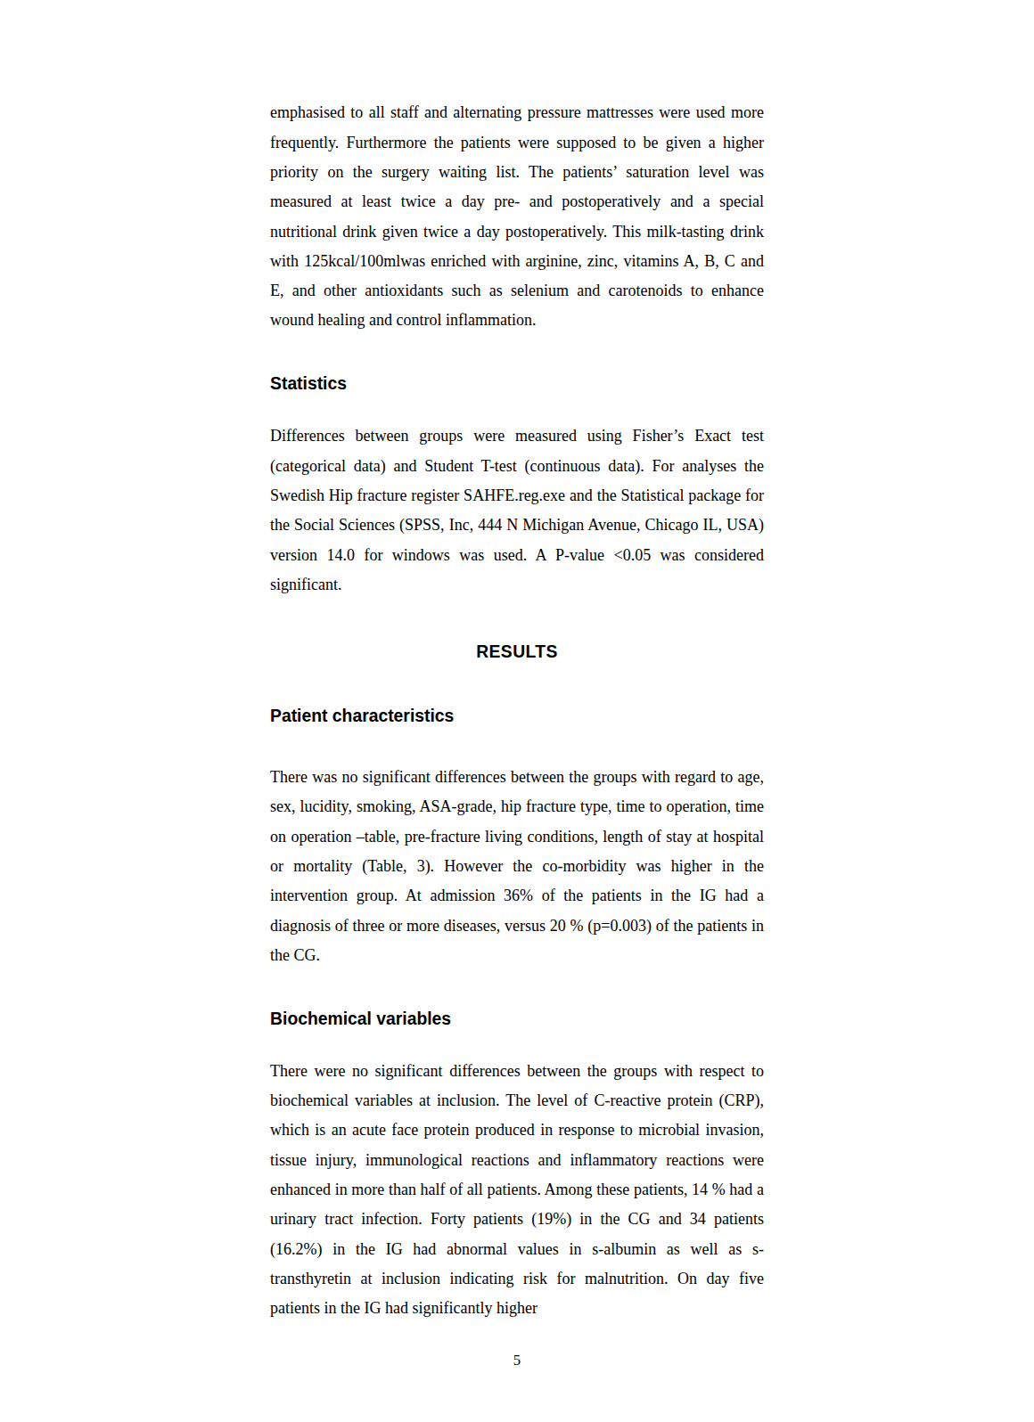emphasised to all staff and alternating pressure mattresses were used more frequently. Furthermore the patients were supposed to be given a higher priority on the surgery waiting list. The patients’ saturation level was measured at least twice a day pre- and postoperatively and a special nutritional drink given twice a day postoperatively. This milk-tasting drink with 125kcal/100mlwas enriched with arginine, zinc, vitamins A, B, C and E, and other antioxidants such as selenium and carotenoids to enhance wound healing and control inflammation.
Statistics
Differences between groups were measured using Fisher’s Exact test (categorical data) and Student T-test (continuous data). For analyses the Swedish Hip fracture register SAHFE.reg.exe and the Statistical package for the Social Sciences (SPSS, Inc, 444 N Michigan Avenue, Chicago IL, USA) version 14.0 for windows was used. A P-value <0.05 was considered significant.
RESULTS
Patient characteristics
There was no significant differences between the groups with regard to age, sex, lucidity, smoking, ASA-grade, hip fracture type, time to operation, time on operation –table, pre-fracture living conditions, length of stay at hospital or mortality (Table, 3). However the co-morbidity was higher in the intervention group. At admission 36% of the patients in the IG had a diagnosis of three or more diseases, versus 20 % (p=0.003) of the patients in the CG.
Biochemical variables
There were no significant differences between the groups with respect to biochemical variables at inclusion. The level of C-reactive protein (CRP), which is an acute face protein produced in response to microbial invasion, tissue injury, immunological reactions and inflammatory reactions were enhanced in more than half of all patients. Among these patients, 14 % had a urinary tract infection. Forty patients (19%) in the CG and 34 patients (16.2%) in the IG had abnormal values in s-albumin as well as s-transthyretin at inclusion indicating risk for malnutrition. On day five patients in the IG had significantly higher
5